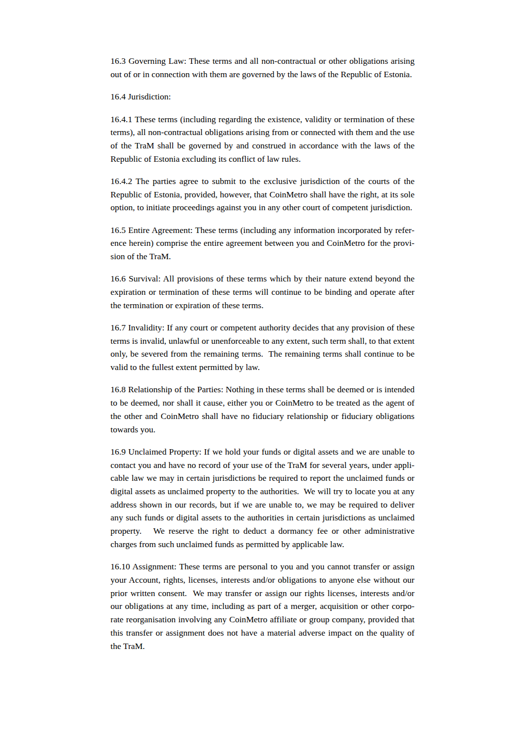16.3 Governing Law: These terms and all non-contractual or other obligations arising out of or in connection with them are governed by the laws of the Republic of Estonia.
16.4 Jurisdiction:
16.4.1 These terms (including regarding the existence, validity or termination of these terms), all non-contractual obligations arising from or connected with them and the use of the TraM shall be governed by and construed in accordance with the laws of the Republic of Estonia excluding its conflict of law rules.
16.4.2 The parties agree to submit to the exclusive jurisdiction of the courts of the Republic of Estonia, provided, however, that CoinMetro shall have the right, at its sole option, to initiate proceedings against you in any other court of competent jurisdiction.
16.5 Entire Agreement: These terms (including any information incorporated by reference herein) comprise the entire agreement between you and CoinMetro for the provision of the TraM.
16.6 Survival: All provisions of these terms which by their nature extend beyond the expiration or termination of these terms will continue to be binding and operate after the termination or expiration of these terms.
16.7 Invalidity: If any court or competent authority decides that any provision of these terms is invalid, unlawful or unenforceable to any extent, such term shall, to that extent only, be severed from the remaining terms. The remaining terms shall continue to be valid to the fullest extent permitted by law.
16.8 Relationship of the Parties: Nothing in these terms shall be deemed or is intended to be deemed, nor shall it cause, either you or CoinMetro to be treated as the agent of the other and CoinMetro shall have no fiduciary relationship or fiduciary obligations towards you.
16.9 Unclaimed Property: If we hold your funds or digital assets and we are unable to contact you and have no record of your use of the TraM for several years, under applicable law we may in certain jurisdictions be required to report the unclaimed funds or digital assets as unclaimed property to the authorities. We will try to locate you at any address shown in our records, but if we are unable to, we may be required to deliver any such funds or digital assets to the authorities in certain jurisdictions as unclaimed property. We reserve the right to deduct a dormancy fee or other administrative charges from such unclaimed funds as permitted by applicable law.
16.10 Assignment: These terms are personal to you and you cannot transfer or assign your Account, rights, licenses, interests and/or obligations to anyone else without our prior written consent. We may transfer or assign our rights licenses, interests and/or our obligations at any time, including as part of a merger, acquisition or other corporate reorganisation involving any CoinMetro affiliate or group company, provided that this transfer or assignment does not have a material adverse impact on the quality of the TraM.